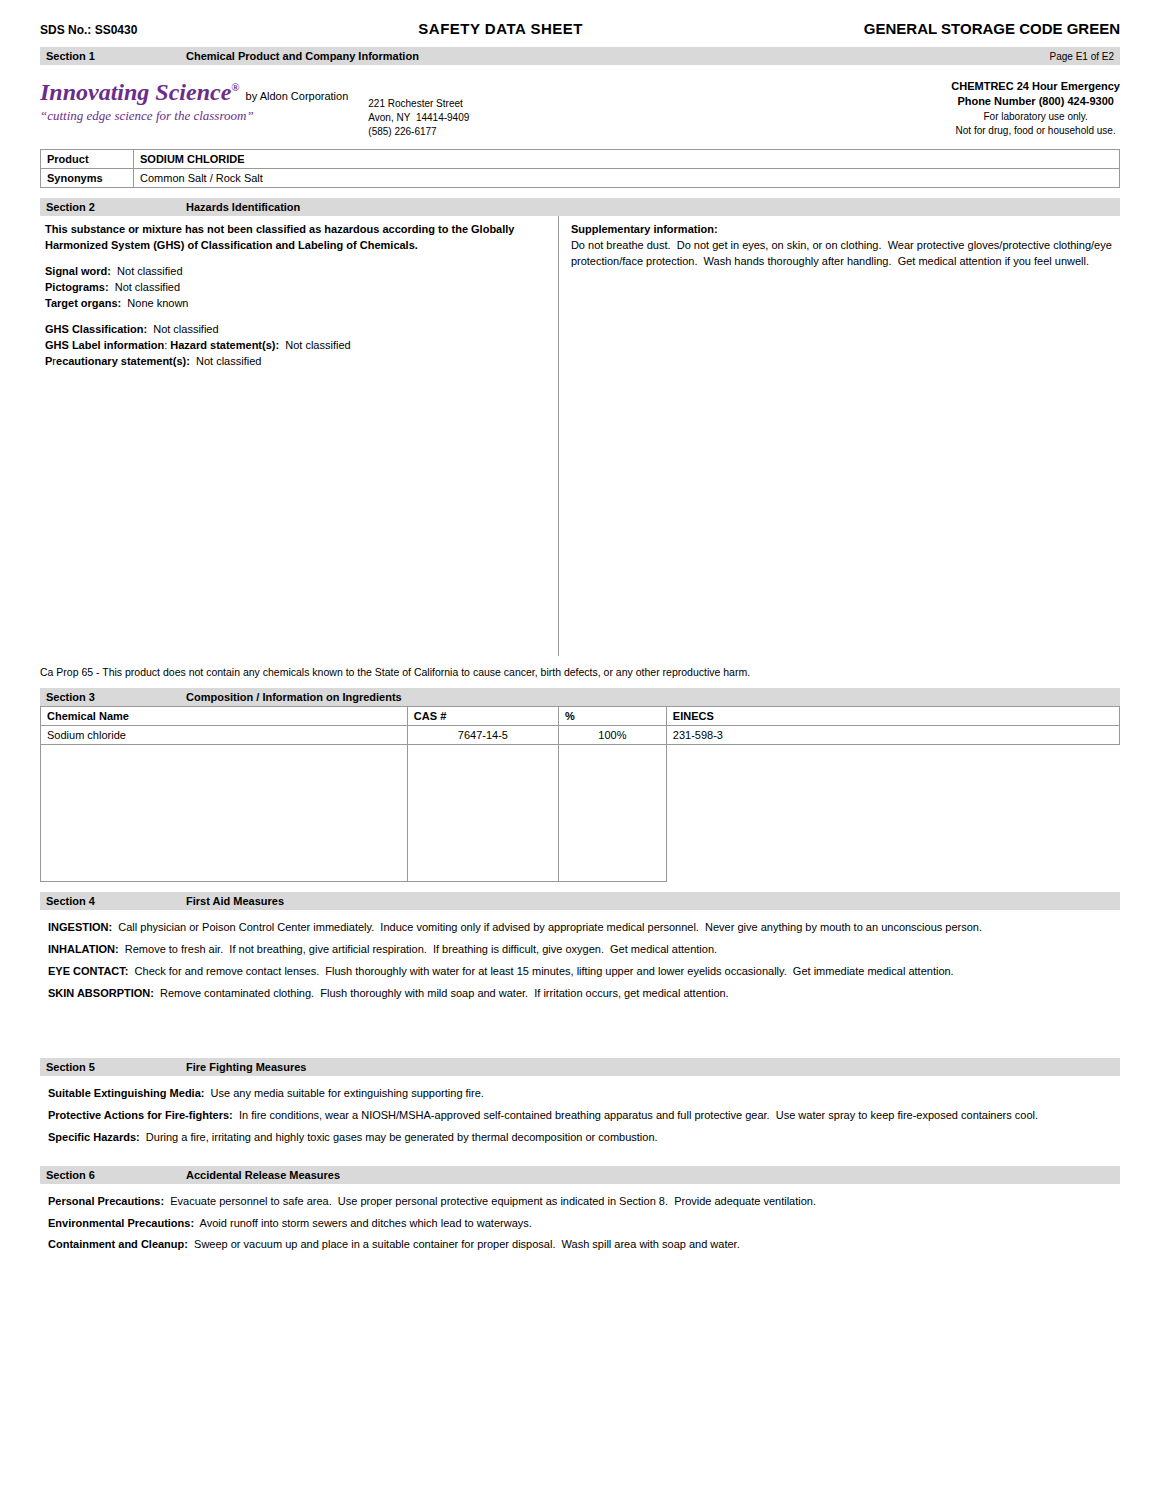SDS No.: SS0430
SAFETY DATA SHEET
GENERAL STORAGE CODE GREEN
Section 1 Chemical Product and Company Information Page E1 of E2
Innovating Science® by Aldon Corporation
“cutting edge science for the classroom”
221 Rochester Street
Avon, NY 14414-9409
(585) 226-6177
CHEMTREC 24 Hour Emergency
Phone Number (800) 424-9300
For laboratory use only.
Not for drug, food or household use.
| Product | SODIUM CHLORIDE |
| Synonyms | Common Salt / Rock Salt |
Section 2 Hazards Identification
This substance or mixture has not been classified as hazardous according to the Globally Harmonized System (GHS) of Classification and Labeling of Chemicals.
Signal word: Not classified
Pictograms: Not classified
Target organs: None known
GHS Classification: Not classified
GHS Label information: Hazard statement(s): Not classified
Precautionary statement(s): Not classified
Supplementary information:
Do not breathe dust. Do not get in eyes, on skin, or on clothing. Wear protective gloves/protective clothing/eye protection/face protection. Wash hands thoroughly after handling. Get medical attention if you feel unwell.
Ca Prop 65 - This product does not contain any chemicals known to the State of California to cause cancer, birth defects, or any other reproductive harm.
Section 3 Composition / Information on Ingredients
| Chemical Name | CAS # | % | EINECS |
| --- | --- | --- | --- |
| Sodium chloride | 7647-14-5 | 100% | 231-598-3 |
Section 4 First Aid Measures
INGESTION: Call physician or Poison Control Center immediately. Induce vomiting only if advised by appropriate medical personnel. Never give anything by mouth to an unconscious person.
INHALATION: Remove to fresh air. If not breathing, give artificial respiration. If breathing is difficult, give oxygen. Get medical attention.
EYE CONTACT: Check for and remove contact lenses. Flush thoroughly with water for at least 15 minutes, lifting upper and lower eyelids occasionally. Get immediate medical attention.
SKIN ABSORPTION: Remove contaminated clothing. Flush thoroughly with mild soap and water. If irritation occurs, get medical attention.
Section 5 Fire Fighting Measures
Suitable Extinguishing Media: Use any media suitable for extinguishing supporting fire.
Protective Actions for Fire-fighters: In fire conditions, wear a NIOSH/MSHA-approved self-contained breathing apparatus and full protective gear. Use water spray to keep fire-exposed containers cool.
Specific Hazards: During a fire, irritating and highly toxic gases may be generated by thermal decomposition or combustion.
Section 6 Accidental Release Measures
Personal Precautions: Evacuate personnel to safe area. Use proper personal protective equipment as indicated in Section 8. Provide adequate ventilation.
Environmental Precautions: Avoid runoff into storm sewers and ditches which lead to waterways.
Containment and Cleanup: Sweep or vacuum up and place in a suitable container for proper disposal. Wash spill area with soap and water.